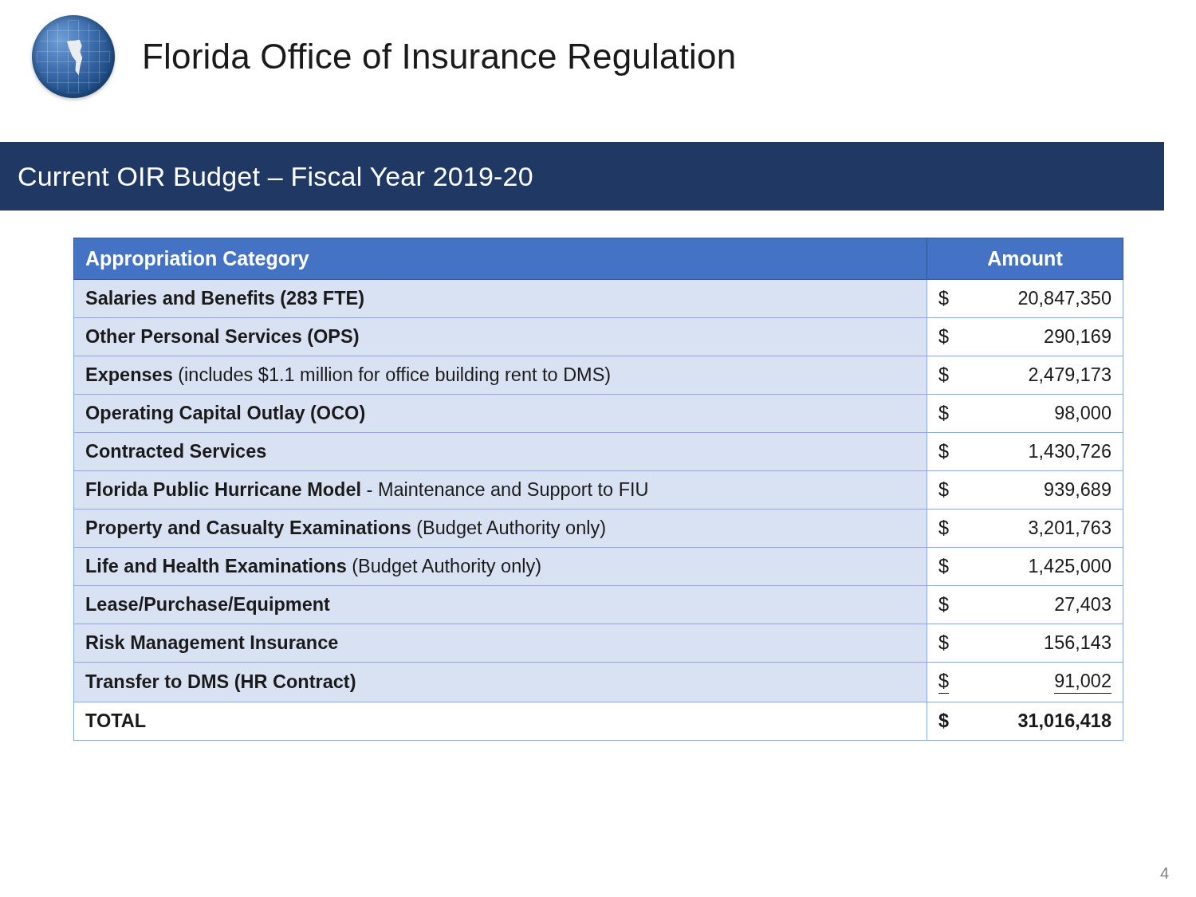Florida Office of Insurance Regulation
Current OIR Budget – Fiscal Year 2019-20
| Appropriation Category | Amount |
| --- | --- |
| Salaries and Benefits (283 FTE) | $ | 20,847,350 |
| Other Personal Services (OPS) | $ | 290,169 |
| Expenses (includes $1.1 million for office building rent to DMS) | $ | 2,479,173 |
| Operating Capital Outlay (OCO) | $ | 98,000 |
| Contracted Services | $ | 1,430,726 |
| Florida Public Hurricane Model - Maintenance and Support to FIU | $ | 939,689 |
| Property and Casualty Examinations (Budget Authority only) | $ | 3,201,763 |
| Life and Health Examinations (Budget Authority only) | $ | 1,425,000 |
| Lease/Purchase/Equipment | $ | 27,403 |
| Risk Management Insurance | $ | 156,143 |
| Transfer to DMS (HR Contract) | $ | 91,002 |
| TOTAL | $ | 31,016,418 |
4